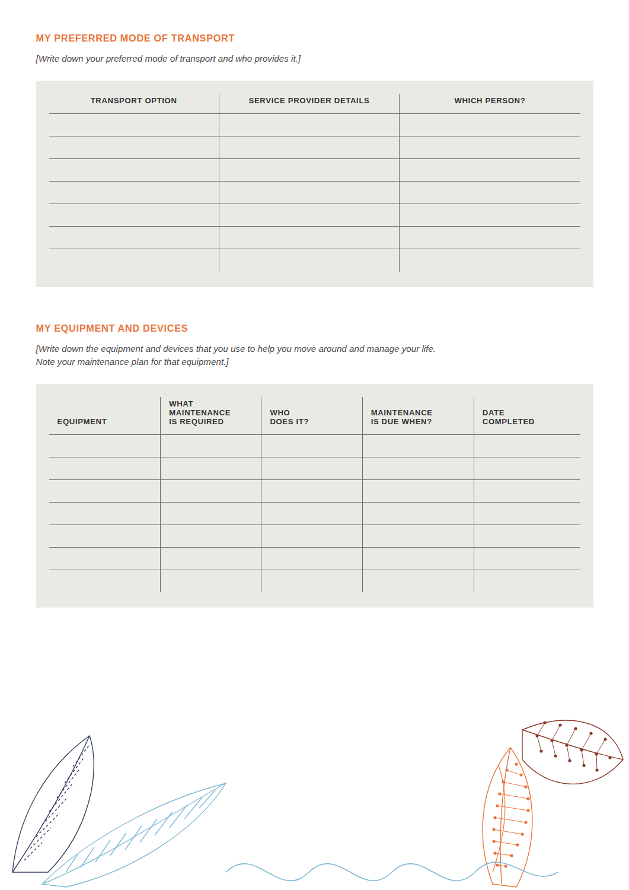My preferred mode of transport
[Write down your preferred mode of transport and who provides it.]
| Transport option | Service provider details | Which person? |
| --- | --- | --- |
My equipment and devices
[Write down the equipment and devices that you use to help you move around and manage your life.
Note your maintenance plan for that equipment.]
| Equipment | What maintenance is required | Who does it? | Maintenance is due when? | Date completed |
| --- | --- | --- | --- | --- |